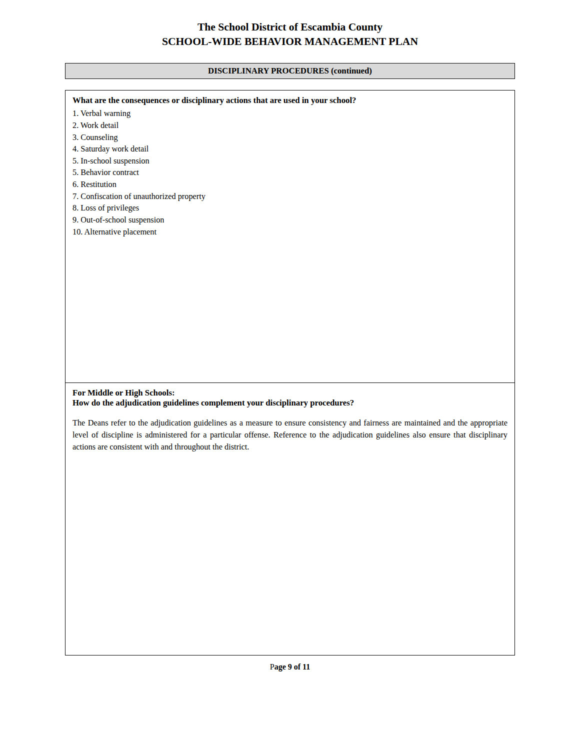The School District of Escambia County
SCHOOL-WIDE BEHAVIOR MANAGEMENT PLAN
DISCIPLINARY PROCEDURES (continued)
What are the consequences or disciplinary actions that are used in your school?
1. Verbal warning
2. Work detail
3. Counseling
4. Saturday work detail
5. In-school suspension
5. Behavior contract
6. Restitution
7. Confiscation of unauthorized property
8. Loss of privileges
9. Out-of-school suspension
10. Alternative placement
For Middle or High Schools:
How do the adjudication guidelines complement your disciplinary procedures?
The Deans refer to the adjudication guidelines as a measure to ensure consistency and fairness are maintained and the appropriate level of discipline is administered for a particular offense. Reference to the adjudication guidelines also ensure that disciplinary actions are consistent with and throughout the district.
Page 9 of 11